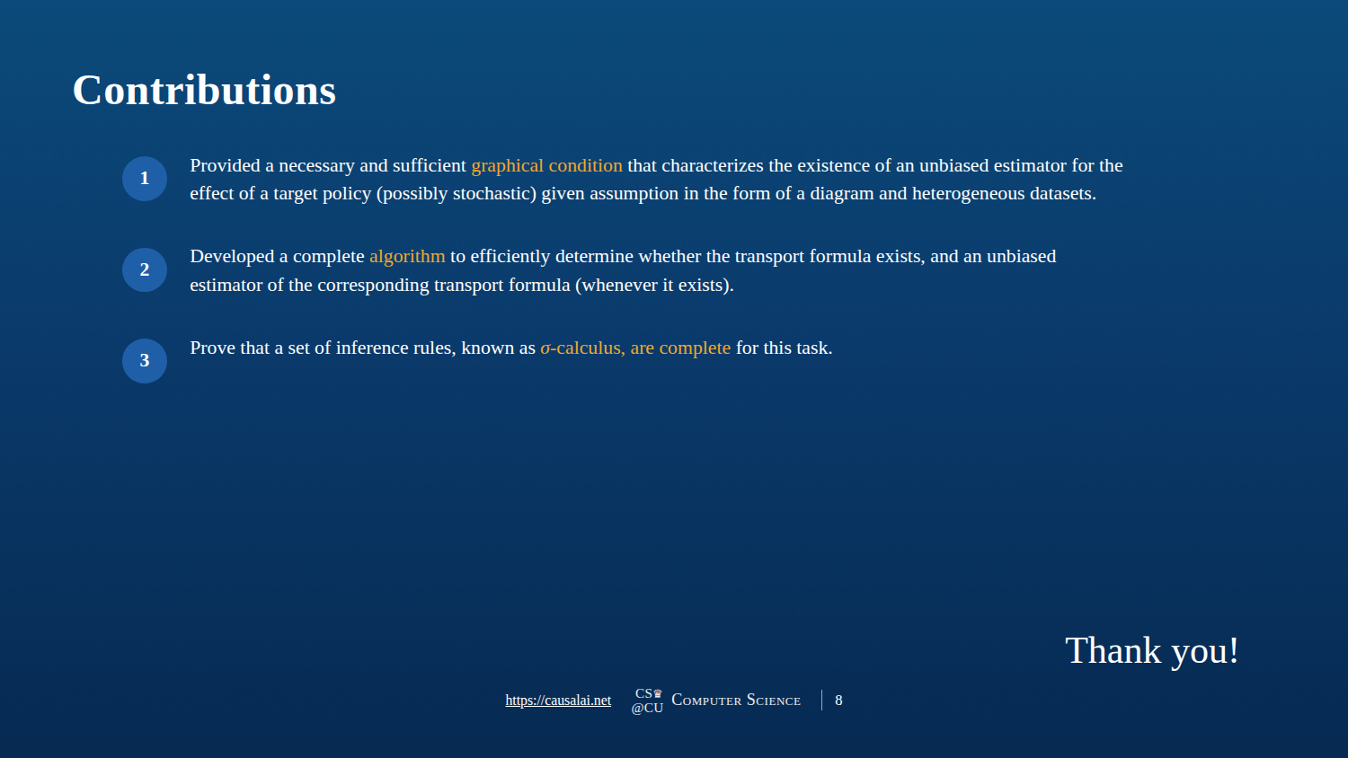Contributions
1
Provided a necessary and sufficient graphical condition that characterizes the existence of an unbiased estimator for the effect of a target policy (possibly stochastic) given assumption in the form of a diagram and heterogeneous datasets.
2
Developed a complete algorithm to efficiently determine whether the transport formula exists, and an unbiased estimator of the corresponding transport formula (whenever it exists).
3
Prove that a set of inference rules, known as σ-calculus, are complete for this task.
Thank you!
https://causalai.net CS♛
@CU Computer Science 8